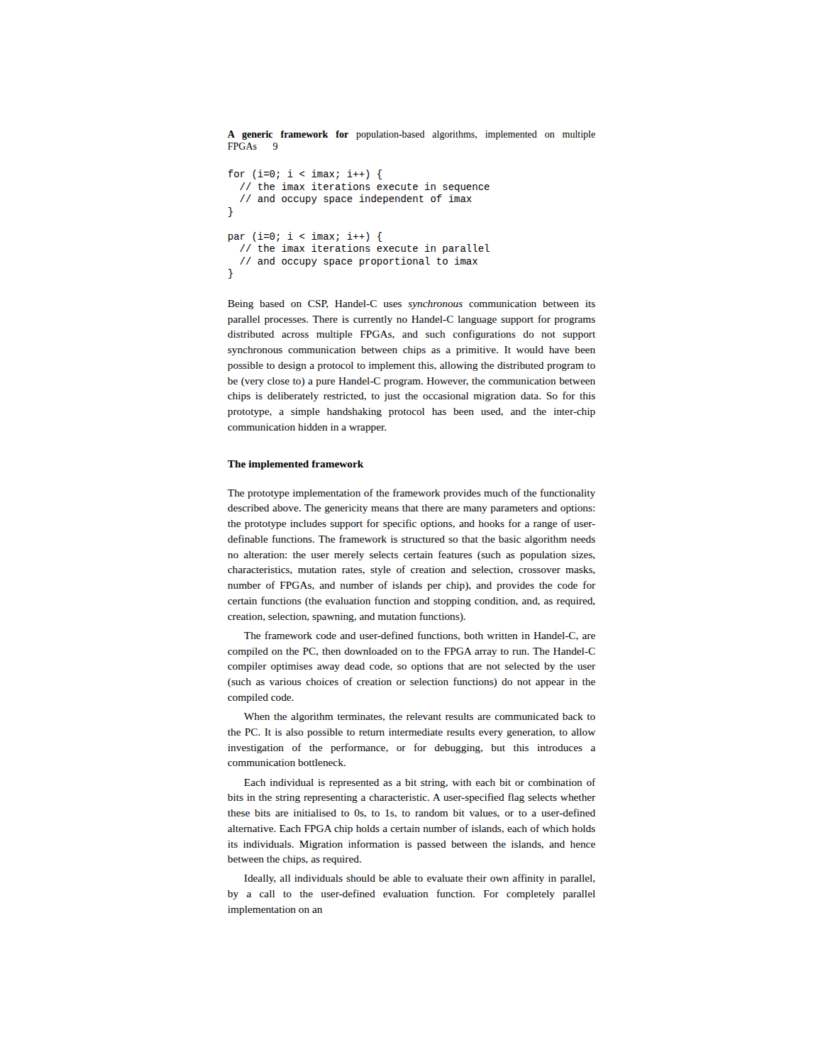A generic framework for population-based algorithms, implemented on multiple FPGAs9
for (i=0; i < imax; i++) {
  // the imax iterations execute in sequence
  // and occupy space independent of imax
}

par (i=0; i < imax; i++) {
  // the imax iterations execute in parallel
  // and occupy space proportional to imax
}
Being based on CSP, Handel-C uses synchronous communication between its parallel processes. There is currently no Handel-C language support for programs distributed across multiple FPGAs, and such configurations do not support synchronous communication between chips as a primitive. It would have been possible to design a protocol to implement this, allowing the distributed program to be (very close to) a pure Handel-C program. However, the communication between chips is deliberately restricted, to just the occasional migration data. So for this prototype, a simple handshaking protocol has been used, and the inter-chip communication hidden in a wrapper.
The implemented framework
The prototype implementation of the framework provides much of the functionality described above. The genericity means that there are many parameters and options: the prototype includes support for specific options, and hooks for a range of user-definable functions. The framework is structured so that the basic algorithm needs no alteration: the user merely selects certain features (such as population sizes, characteristics, mutation rates, style of creation and selection, crossover masks, number of FPGAs, and number of islands per chip), and provides the code for certain functions (the evaluation function and stopping condition, and, as required, creation, selection, spawning, and mutation functions).
The framework code and user-defined functions, both written in Handel-C, are compiled on the PC, then downloaded on to the FPGA array to run. The Handel-C compiler optimises away dead code, so options that are not selected by the user (such as various choices of creation or selection functions) do not appear in the compiled code.
When the algorithm terminates, the relevant results are communicated back to the PC. It is also possible to return intermediate results every generation, to allow investigation of the performance, or for debugging, but this introduces a communication bottleneck.
Each individual is represented as a bit string, with each bit or combination of bits in the string representing a characteristic. A user-specified flag selects whether these bits are initialised to 0s, to 1s, to random bit values, or to a user-defined alternative. Each FPGA chip holds a certain number of islands, each of which holds its individuals. Migration information is passed between the islands, and hence between the chips, as required.
Ideally, all individuals should be able to evaluate their own affinity in parallel, by a call to the user-defined evaluation function. For completely parallel implementation on an